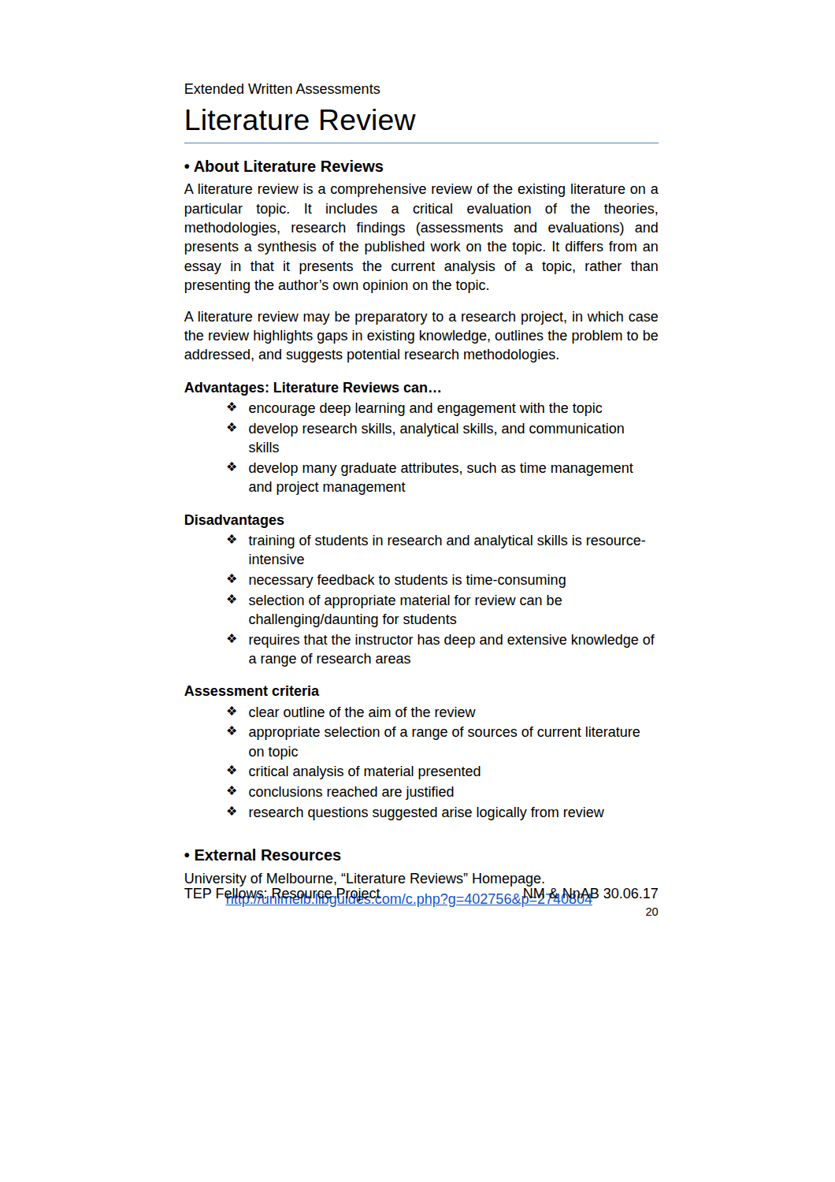Extended Written Assessments
Literature Review
• About Literature Reviews
A literature review is a comprehensive review of the existing literature on a particular topic. It includes a critical evaluation of the theories, methodologies, research findings (assessments and evaluations) and presents a synthesis of the published work on the topic. It differs from an essay in that it presents the current analysis of a topic, rather than presenting the author’s own opinion on the topic.
A literature review may be preparatory to a research project, in which case the review highlights gaps in existing knowledge, outlines the problem to be addressed, and suggests potential research methodologies.
Advantages: Literature Reviews can…
encourage deep learning and engagement with the topic
develop research skills, analytical skills, and communication skills
develop many graduate attributes, such as time management and project management
Disadvantages
training of students in research and analytical skills is resource-intensive
necessary feedback to students is time-consuming
selection of appropriate material for review can be challenging/daunting for students
requires that the instructor has deep and extensive knowledge of a range of research areas
Assessment criteria
clear outline of the aim of the review
appropriate selection of a range of sources of current literature on topic
critical analysis of material presented
conclusions reached are justified
research questions suggested arise logically from review
• External Resources
University of Melbourne, “Literature Reviews” Homepage.
http://unimelb.libguides.com/c.php?g=402756&p=2740804
TEP Fellows: Resource Project NM & NnAB 30.06.17
20